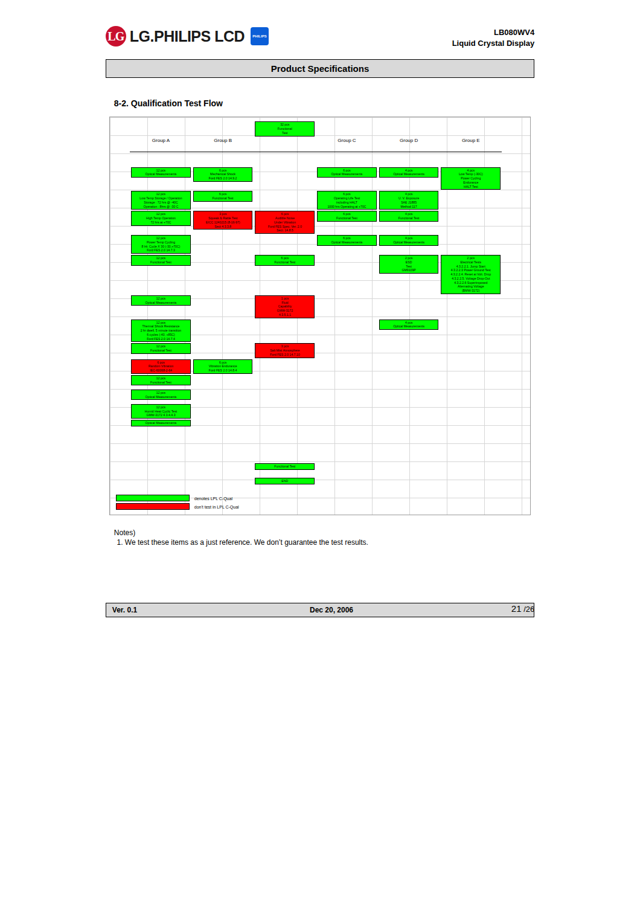LG
LG.PHILIPS LCD
PHILIPS
LB080WV4
Liquid Crystal Display
Product Specifications
8-2. Qualification Test Flow
| | | | 32 pcs Functional Test | | | | |
| | Group A | Group B | | Group C | Group D | Group E | |
| | 12 pcs Optical Measurements | 6 pcs Mechanical Shock Ford FES 2.0 14.9.2 | | 6 pcs Optical Measurements | 4 pcs Optical Measurements | 4 pcs Low Temp (-30C) Power Cycling Endurance HALT Test | |
| | 12 pcs Low Temp Storage / Operation Storage : 72 hrs @ -40C Operation : 8hrs @ -30 C | 6 pcs Functional Test | | 6 pcs Operating Life Test including HALT 1000 hrs Operating at +70C | 4 pcs U. V. Exposure SAE J1885 Method 117 | | |
| | 12 pcs High Temp Operation 72 hrs at +70C | 3 pcs Squeak & Rattle Test EICC 1240215 (8-16-97) Sect 4.3.3.8 | 6 pcs Audible Noise Under Vibration Ford FES Spec. Ver. 2.0 Sect. 14.8.5 | 6 pcs Functional Test | 4 pcs Functional Test | | |
| | 12 pcs Power Temp Cycling 8 Hr. Cycle X 30 (-30,+70C) Ford FES 2.0 14.7.3 | | | 6 pcs Optical Measurements | 4 pcs Optical Measurements | | |
| | 12 pcs Functional Test | | 6 pcs Functional Test | | 2 pcs ESD Test GM9109P | 2 pcs Electrical Tests 4.3.2.2.1. Jump Start 4.3.2.2.3 Power Ground Test 4.3.2.2.4. Reset at Volt. Drop 4.3.2.2.5. Voltage Drop-Out 4.3.2.2.6 Superimposed Alternating Voltage (BMW-3172) | |
| | 12 pcs Optical Measurements | | 1 pcs Fluid Capability GMW-3172 4.3.5.1.1 | | | | |
| | 12 pcs Thermal Shock Resistance 2 hr dwell, 5 minute transition 6 cycles (-40, +85C) Ford FES 2.0 14.7.4 | | | | 4 pcs Optical Measurements | | |
| | 12 pcs Functional Test | | 3 pcs Salt Mist Atmosphere Ford FES 2.0 14.7.10 | | | | |
| | 6 pcs Random Vibration IEC-60068-2-64 | 6 pcs Vibration Endurance Ford FES 2.0 14.8.4 | | | | | |
| | 12 pcs Functional Test | | | | | | |
| | 12 pcs Optical Measurements | | | | | | |
| | 12 pcs Humid Heat Cyclic Test GMW-3172 4.3.4.4.3 | | | | | | |
| | Optical Measurements | | | | | | |
| | | | Functional Test | | | | |
| | | | END | | | | |
| | denotes LPL C-Qual |
| | don't test in LPL C-Qual |
Notes)
We test these items as a just reference. We don’t guarantee the test results.
Ver. 0.1 Dec 20, 2006
21 /26